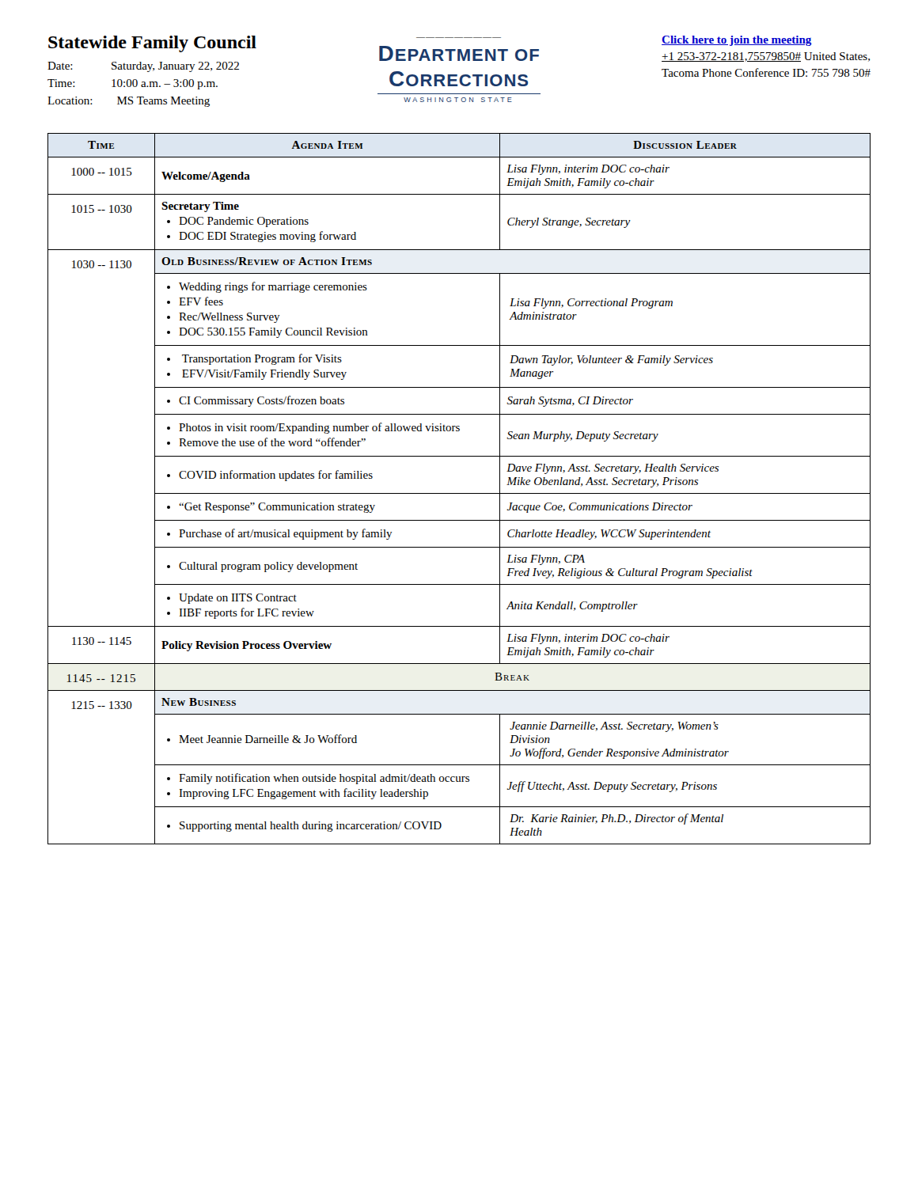Statewide Family Council
Date: Saturday, January 22, 2022
Time: 10:00 a.m. – 3:00 p.m.
Location: MS Teams Meeting
—————————
DEPARTMENT OF
CORRECTIONS
WASHINGTON STATE
Click here to join the meeting
+1 253-372-2181,75579850# United States,
Tacoma Phone Conference ID: 755 798 50#
| Time | Agenda Item | Discussion Leader |
| --- | --- | --- |
| 1000 -- 1015 | Welcome/Agenda | Lisa Flynn, interim DOC co-chair Emijah Smith, Family co-chair |
| 1015 -- 1030 | Secretary Time DOC Pandemic Operations DOC EDI Strategies moving forward | Cheryl Strange, Secretary |
| 1030 -- 1130 | Old Business/Review of Action Items |
| Wedding rings for marriage ceremonies EFV fees Rec/Wellness Survey DOC 530.155 Family Council Revision | Lisa Flynn, Correctional Program Administrator |
| Transportation Program for Visits EFV/Visit/Family Friendly Survey | Dawn Taylor, Volunteer & Family Services Manager |
| CI Commissary Costs/frozen boats | Sarah Sytsma, CI Director |
| Photos in visit room/Expanding number of allowed visitors Remove the use of the word “offender” | Sean Murphy, Deputy Secretary |
| COVID information updates for families | Dave Flynn, Asst. Secretary, Health Services Mike Obenland, Asst. Secretary, Prisons |
| “Get Response” Communication strategy | Jacque Coe, Communications Director |
| Purchase of art/musical equipment by family | Charlotte Headley, WCCW Superintendent |
| Cultural program policy development | Lisa Flynn, CPA Fred Ivey, Religious & Cultural Program Specialist |
| Update on IITS Contract IIBF reports for LFC review | Anita Kendall, Comptroller |
| 1130 -- 1145 | Policy Revision Process Overview | Lisa Flynn, interim DOC co-chair Emijah Smith, Family co-chair |
| 1145 -- 1215 | Break |
| 1215 -- 1330 | New Business |
| Meet Jeannie Darneille & Jo Wofford | Jeannie Darneille, Asst. Secretary, Women’s Division Jo Wofford, Gender Responsive Administrator |
| Family notification when outside hospital admit/death occurs Improving LFC Engagement with facility leadership | Jeff Uttecht, Asst. Deputy Secretary, Prisons |
| Supporting mental health during incarceration/ COVID | Dr. Karie Rainier, Ph.D., Director of Mental Health |